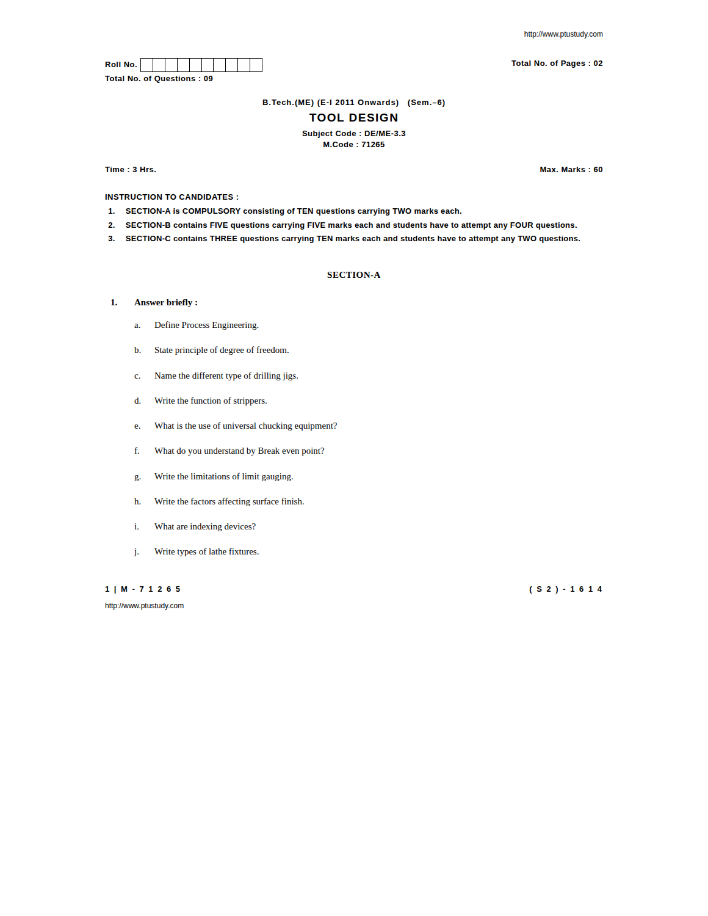http://www.ptustudy.com
Roll No.
Total No. of Pages : 02
Total No. of Questions : 09
B.Tech.(ME) (E-I 2011 Onwards) (Sem.–6)
TOOL DESIGN
Subject Code : DE/ME-3.3
M.Code : 71265
Time : 3 Hrs.
Max. Marks : 60
INSTRUCTION TO CANDIDATES :
1. SECTION-A is COMPULSORY consisting of TEN questions carrying TWO marks each.
2. SECTION-B contains FIVE questions carrying FIVE marks each and students have to attempt any FOUR questions.
3. SECTION-C contains THREE questions carrying TEN marks each and students have to attempt any TWO questions.
SECTION-A
1. Answer briefly :
a. Define Process Engineering.
b. State principle of degree of freedom.
c. Name the different type of drilling jigs.
d. Write the function of strippers.
e. What is the use of universal chucking equipment?
f. What do you understand by Break even point?
g. Write the limitations of limit gauging.
h. Write the factors affecting surface finish.
i. What are indexing devices?
j. Write types of lathe fixtures.
1 | M - 7 1 2 6 5
( S 2 ) - 1 6 1 4
http://www.ptustudy.com